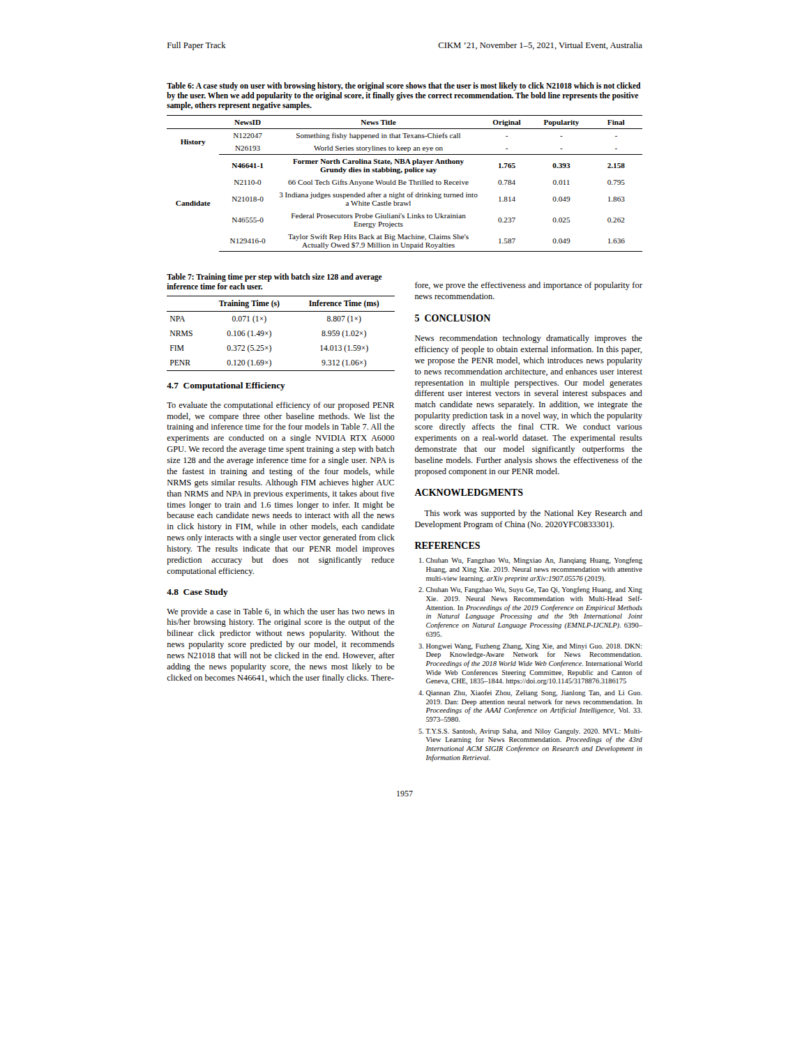Full Paper Track
CIKM ’21, November 1–5, 2021, Virtual Event, Australia
Table 6: A case study on user with browsing history, the original score shows that the user is most likely to click N21018 which is not clicked by the user. When we add popularity to the original score, it finally gives the correct recommendation. The bold line represents the positive sample, others represent negative samples.
| | NewsID | News Title | Original | Popularity | Final |
| --- | --- | --- | --- | --- | --- |
| History | N122047 | Something fishy happened in that Texans-Chiefs call | - | - | - |
| N26193 | World Series storylines to keep an eye on | - | - | - |
| Candidate | N46641-1 | Former North Carolina State, NBA player Anthony Grundy dies in stabbing, police say | 1.765 | 0.393 | 2.158 |
| N2110-0 | 66 Cool Tech Gifts Anyone Would Be Thrilled to Receive | 0.784 | 0.011 | 0.795 |
| N21018-0 | 3 Indiana judges suspended after a night of drinking turned into a White Castle brawl | 1.814 | 0.049 | 1.863 |
| N46555-0 | Federal Prosecutors Probe Giuliani's Links to Ukrainian Energy Projects | 0.237 | 0.025 | 0.262 |
| N129416-0 | Taylor Swift Rep Hits Back at Big Machine, Claims She's Actually Owed $7.9 Million in Unpaid Royalties | 1.587 | 0.049 | 1.636 |
Table 7: Training time per step with batch size 128 and average inference time for each user.
| | Training Time (s) | Inference Time (ms) |
| --- | --- | --- |
| NPA | 0.071 (1×) | 8.807 (1×) |
| NRMS | 0.106 (1.49×) | 8.959 (1.02×) |
| FIM | 0.372 (5.25×) | 14.013 (1.59×) |
| PENR | 0.120 (1.69×) | 9.312 (1.06×) |
4.7 Computational Efficiency
To evaluate the computational efficiency of our proposed PENR model, we compare three other baseline methods. We list the training and inference time for the four models in Table 7. All the experiments are conducted on a single NVIDIA RTX A6000 GPU. We record the average time spent training a step with batch size 128 and the average inference time for a single user. NPA is the fastest in training and testing of the four models, while NRMS gets similar results. Although FIM achieves higher AUC than NRMS and NPA in previous experiments, it takes about five times longer to train and 1.6 times longer to infer. It might be because each candidate news needs to interact with all the news in click history in FIM, while in other models, each candidate news only interacts with a single user vector generated from click history. The results indicate that our PENR model improves prediction accuracy but does not significantly reduce computational efficiency.
4.8 Case Study
We provide a case in Table 6, in which the user has two news in his/her browsing history. The original score is the output of the bilinear click predictor without news popularity. Without the news popularity score predicted by our model, it recommends news N21018 that will not be clicked in the end. However, after adding the news popularity score, the news most likely to be clicked on becomes N46641, which the user finally clicks. There-
fore, we prove the effectiveness and importance of popularity for news recommendation.
5 CONCLUSION
News recommendation technology dramatically improves the efficiency of people to obtain external information. In this paper, we propose the PENR model, which introduces news popularity to news recommendation architecture, and enhances user interest representation in multiple perspectives. Our model generates different user interest vectors in several interest subspaces and match candidate news separately. In addition, we integrate the popularity prediction task in a novel way, in which the popularity score directly affects the final CTR. We conduct various experiments on a real-world dataset. The experimental results demonstrate that our model significantly outperforms the baseline models. Further analysis shows the effectiveness of the proposed component in our PENR model.
ACKNOWLEDGMENTS
This work was supported by the National Key Research and Development Program of China (No. 2020YFC0833301).
REFERENCES
Chuhan Wu, Fangzhao Wu, Mingxiao An, Jianqiang Huang, Yongfeng Huang, and Xing Xie. 2019. Neural news recommendation with attentive multi-view learning. arXiv preprint arXiv:1907.05576 (2019).
Chuhan Wu, Fangzhao Wu, Suyu Ge, Tao Qi, Yongfeng Huang, and Xing Xie. 2019. Neural News Recommendation with Multi-Head Self-Attention. In Proceedings of the 2019 Conference on Empirical Methods in Natural Language Processing and the 9th International Joint Conference on Natural Language Processing (EMNLP-IJCNLP). 6390–6395.
Hongwei Wang, Fuzheng Zhang, Xing Xie, and Minyi Guo. 2018. DKN: Deep Knowledge-Aware Network for News Recommendation. Proceedings of the 2018 World Wide Web Conference. International World Wide Web Conferences Steering Committee, Republic and Canton of Geneva, CHE, 1835–1844. https://doi.org/10.1145/3178876.3186175
Qiannan Zhu, Xiaofei Zhou, Zeliang Song, Jianlong Tan, and Li Guo. 2019. Dan: Deep attention neural network for news recommendation. In Proceedings of the AAAI Conference on Artificial Intelligence, Vol. 33. 5973–5980.
T.Y.S.S. Santosh, Avirup Saha, and Niloy Ganguly. 2020. MVL: Multi-View Learning for News Recommendation. Proceedings of the 43rd International ACM SIGIR Conference on Research and Development in Information Retrieval.
1957